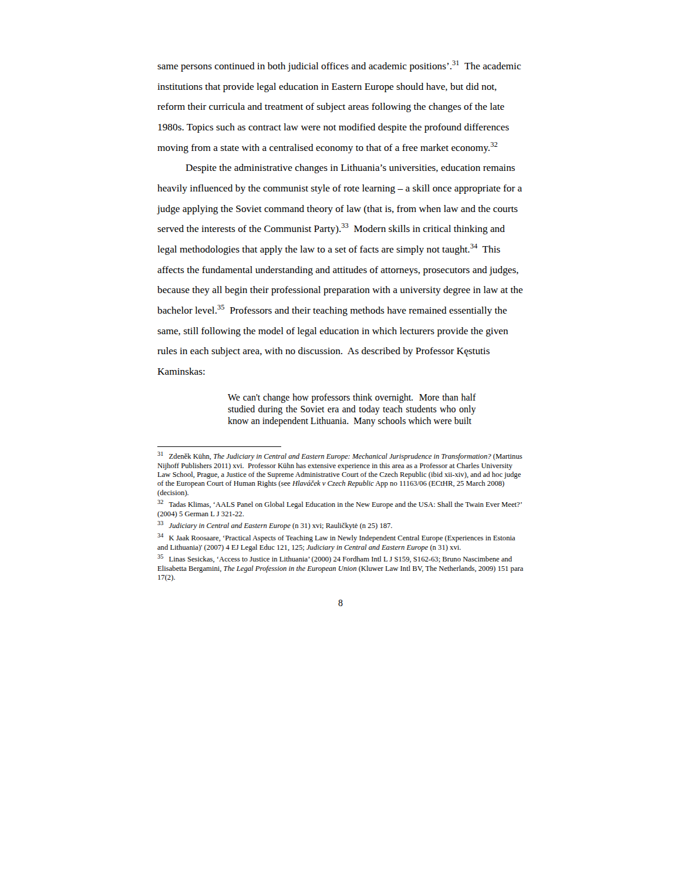same persons continued in both judicial offices and academic positions’.31 The academic institutions that provide legal education in Eastern Europe should have, but did not, reform their curricula and treatment of subject areas following the changes of the late 1980s. Topics such as contract law were not modified despite the profound differences moving from a state with a centralised economy to that of a free market economy.32
Despite the administrative changes in Lithuania’s universities, education remains heavily influenced by the communist style of rote learning – a skill once appropriate for a judge applying the Soviet command theory of law (that is, from when law and the courts served the interests of the Communist Party).33 Modern skills in critical thinking and legal methodologies that apply the law to a set of facts are simply not taught.34 This affects the fundamental understanding and attitudes of attorneys, prosecutors and judges, because they all begin their professional preparation with a university degree in law at the bachelor level.35 Professors and their teaching methods have remained essentially the same, still following the model of legal education in which lecturers provide the given rules in each subject area, with no discussion. As described by Professor Kęstutis Kaminskas:
We can't change how professors think overnight. More than half studied during the Soviet era and today teach students who only know an independent Lithuania. Many schools which were built
31 Zdeněk Kühn, The Judiciary in Central and Eastern Europe: Mechanical Jurisprudence in Transformation? (Martinus Nijhoff Publishers 2011) xvi. Professor Kühn has extensive experience in this area as a Professor at Charles University Law School, Prague, a Justice of the Supreme Administrative Court of the Czech Republic (ibid xii-xiv), and ad hoc judge of the European Court of Human Rights (see Hlaváček v Czech Republic App no 11163/06 (ECtHR, 25 March 2008) (decision).
32 Tadas Klimas, ‘AALS Panel on Global Legal Education in the New Europe and the USA: Shall the Twain Ever Meet?’ (2004) 5 German L J 321-22.
33 Judiciary in Central and Eastern Europe (n 31) xvi; Rauličkytė (n 25) 187.
34 K Jaak Roosaare, ‘Practical Aspects of Teaching Law in Newly Independent Central Europe (Experiences in Estonia and Lithuania)' (2007) 4 EJ Legal Educ 121, 125; Judiciary in Central and Eastern Europe (n 31) xvi.
35 Linas Sesickas, ‘Access to Justice in Lithuania’ (2000) 24 Fordham Intl L J S159, S162-63; Bruno Nascimbene and Elisabetta Bergamini, The Legal Profession in the European Union (Kluwer Law Intl BV, The Netherlands, 2009) 151 para 17(2).
8